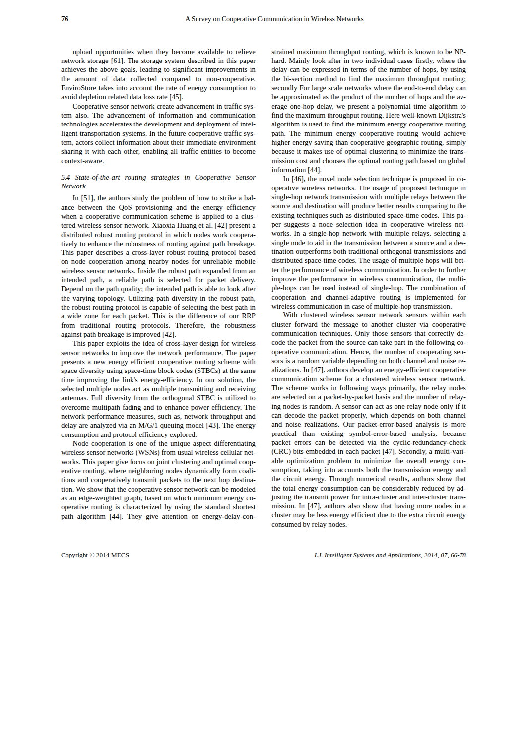76 A Survey on Cooperative Communication in Wireless Networks
upload opportunities when they become available to relieve network storage [61]. The storage system described in this paper achieves the above goals, leading to significant improvements in the amount of data collected compared to non-cooperative. EnviroStore takes into account the rate of energy consumption to avoid depletion related data loss rate [45].
Cooperative sensor network create advancement in traffic system also. The advancement of information and communication technologies accelerates the development and deployment of intelligent transportation systems. In the future cooperative traffic system, actors collect information about their immediate environment sharing it with each other, enabling all traffic entities to become context-aware.
5.4 State-of-the-art routing strategies in Cooperative Sensor Network
In [51], the authors study the problem of how to strike a balance between the QoS provisioning and the energy efficiency when a cooperative communication scheme is applied to a clustered wireless sensor network. Xiaoxia Huang et al. [42] present a distributed robust routing protocol in which nodes work cooperatively to enhance the robustness of routing against path breakage. This paper describes a cross-layer robust routing protocol based on node cooperation among nearby nodes for unreliable mobile wireless sensor networks. Inside the robust path expanded from an intended path, a reliable path is selected for packet delivery. Depend on the path quality; the intended path is able to look after the varying topology. Utilizing path diversity in the robust path, the robust routing protocol is capable of selecting the best path in a wide zone for each packet. This is the difference of our RRP from traditional routing protocols. Therefore, the robustness against path breakage is improved [42].
This paper exploits the idea of cross-layer design for wireless sensor networks to improve the network performance. The paper presents a new energy efficient cooperative routing scheme with space diversity using space-time block codes (STBCs) at the same time improving the link's energy-efficiency. In our solution, the selected multiple nodes act as multiple transmitting and receiving antennas. Full diversity from the orthogonal STBC is utilized to overcome multipath fading and to enhance power efficiency. The network performance measures, such as, network throughput and delay are analyzed via an M/G/1 queuing model [43]. The energy consumption and protocol efficiency explored.
Node cooperation is one of the unique aspect differentiating wireless sensor networks (WSNs) from usual wireless cellular networks. This paper give focus on joint clustering and optimal cooperative routing, where neighboring nodes dynamically form coalitions and cooperatively transmit packets to the next hop destination. We show that the cooperative sensor network can be modeled as an edge-weighted graph, based on which minimum energy cooperative routing is characterized by using the standard shortest path algorithm [44]. They give attention on energy-delay-constrained maximum throughput routing, which is known to be NP-hard. Mainly look after in two individual cases firstly, where the delay can be expressed in terms of the number of hops, by using the bi-section method to find the maximum throughput routing; secondly For large scale networks where the end-to-end delay can be approximated as the product of the number of hops and the average one-hop delay, we present a polynomial time algorithm to find the maximum throughput routing. Here well-known Dijkstra's algorithm is used to find the minimum energy cooperative routing path. The minimum energy cooperative routing would achieve higher energy saving than cooperative geographic routing, simply because it makes use of optimal clustering to minimize the transmission cost and chooses the optimal routing path based on global information [44].
In [46], the novel node selection technique is proposed in cooperative wireless networks. The usage of proposed technique in single-hop network transmission with multiple relays between the source and destination will produce better results comparing to the existing techniques such as distributed space-time codes. This paper suggests a node selection idea in cooperative wireless networks. In a single-hop network with multiple relays, selecting a single node to aid in the transmission between a source and a destination outperforms both traditional orthogonal transmissions and distributed space-time codes. The usage of multiple hops will better the performance of wireless communication. In order to further improve the performance in wireless communication, the multiple-hops can be used instead of single-hop. The combination of cooperation and channel-adaptive routing is implemented for wireless communication in case of multiple-hop transmission.
With clustered wireless sensor network sensors within each cluster forward the message to another cluster via cooperative communication techniques. Only those sensors that correctly decode the packet from the source can take part in the following cooperative communication. Hence, the number of cooperating sensors is a random variable depending on both channel and noise realizations. In [47], authors develop an energy-efficient cooperative communication scheme for a clustered wireless sensor network. The scheme works in following ways primarily, the relay nodes are selected on a packet-by-packet basis and the number of relaying nodes is random. A sensor can act as one relay node only if it can decode the packet properly, which depends on both channel and noise realizations. Our packet-error-based analysis is more practical than existing symbol-error-based analysis, because packet errors can be detected via the cyclic-redundancy-check (CRC) bits embedded in each packet [47]. Secondly, a multi-variable optimization problem to minimize the overall energy consumption, taking into accounts both the transmission energy and the circuit energy. Through numerical results, authors show that the total energy consumption can be considerably reduced by adjusting the transmit power for intra-cluster and inter-cluster transmission. In [47], authors also show that having more nodes in a cluster may be less energy efficient due to the extra circuit energy consumed by relay nodes.
Copyright © 2014 MECS I.J. Intelligent Systems and Applications, 2014, 07, 66-78